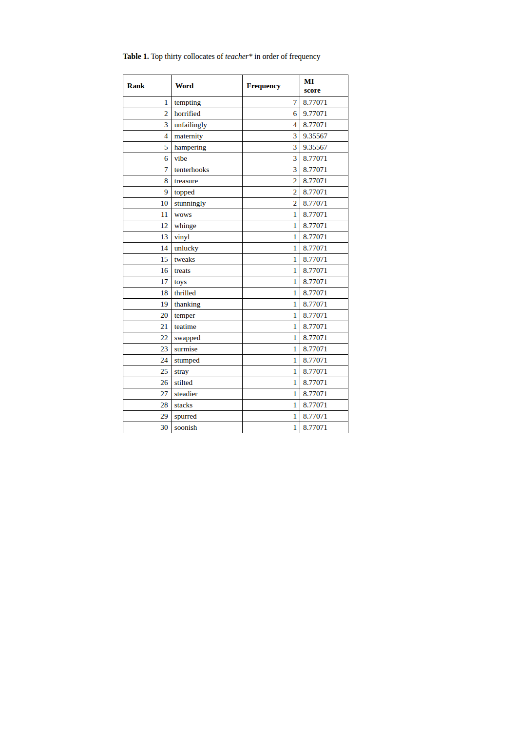Table 1. Top thirty collocates of teacher* in order of frequency
| Rank | Word | Frequency | MI score |
| --- | --- | --- | --- |
| 1 | tempting | 7 | 8.77071 |
| 2 | horrified | 6 | 9.77071 |
| 3 | unfailingly | 4 | 8.77071 |
| 4 | maternity | 3 | 9.35567 |
| 5 | hampering | 3 | 9.35567 |
| 6 | vibe | 3 | 8.77071 |
| 7 | tenterhooks | 3 | 8.77071 |
| 8 | treasure | 2 | 8.77071 |
| 9 | topped | 2 | 8.77071 |
| 10 | stunningly | 2 | 8.77071 |
| 11 | wows | 1 | 8.77071 |
| 12 | whinge | 1 | 8.77071 |
| 13 | vinyl | 1 | 8.77071 |
| 14 | unlucky | 1 | 8.77071 |
| 15 | tweaks | 1 | 8.77071 |
| 16 | treats | 1 | 8.77071 |
| 17 | toys | 1 | 8.77071 |
| 18 | thrilled | 1 | 8.77071 |
| 19 | thanking | 1 | 8.77071 |
| 20 | temper | 1 | 8.77071 |
| 21 | teatime | 1 | 8.77071 |
| 22 | swapped | 1 | 8.77071 |
| 23 | surmise | 1 | 8.77071 |
| 24 | stumped | 1 | 8.77071 |
| 25 | stray | 1 | 8.77071 |
| 26 | stilted | 1 | 8.77071 |
| 27 | steadier | 1 | 8.77071 |
| 28 | stacks | 1 | 8.77071 |
| 29 | spurred | 1 | 8.77071 |
| 30 | soonish | 1 | 8.77071 |